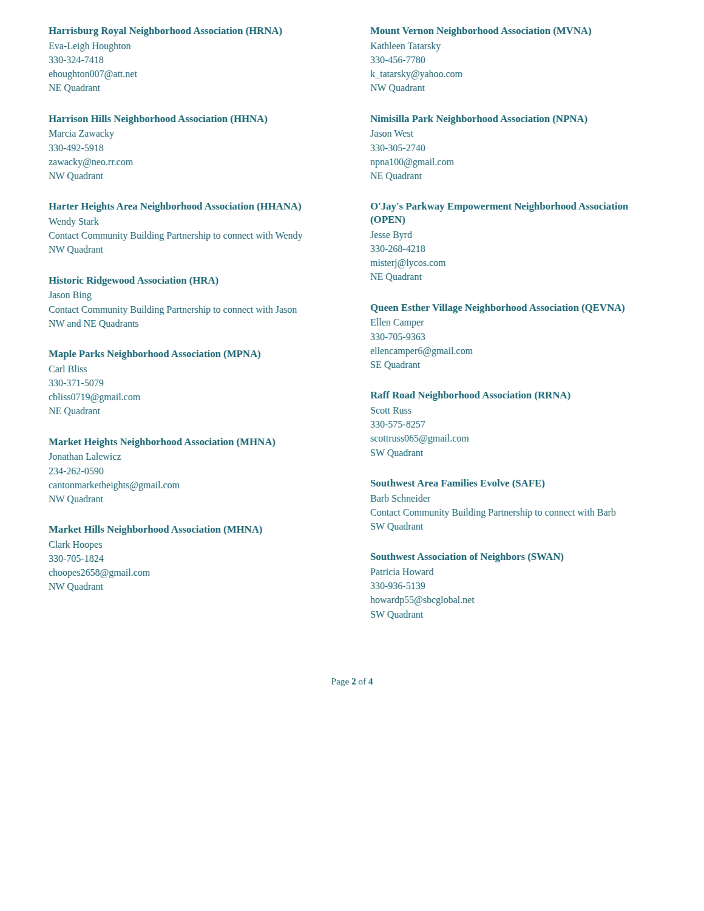Harrisburg Royal Neighborhood Association (HRNA)
Eva-Leigh Houghton
330-324-7418
ehoughton007@att.net
NE Quadrant
Harrison Hills Neighborhood Association (HHNA)
Marcia Zawacky
330-492-5918
zawacky@neo.rr.com
NW Quadrant
Harter Heights Area Neighborhood Association (HHANA)
Wendy Stark
Contact Community Building Partnership to connect with Wendy
NW Quadrant
Historic Ridgewood Association (HRA)
Jason Bing
Contact Community Building Partnership to connect with Jason
NW and NE Quadrants
Maple Parks Neighborhood Association (MPNA)
Carl Bliss
330-371-5079
cbliss0719@gmail.com
NE Quadrant
Market Heights Neighborhood Association (MHNA)
Jonathan Lalewicz
234-262-0590
cantonmarketheights@gmail.com
NW Quadrant
Market Hills Neighborhood Association (MHNA)
Clark Hoopes
330-705-1824
choopes2658@gmail.com
NW Quadrant
Mount Vernon Neighborhood Association (MVNA)
Kathleen Tatarsky
330-456-7780
k_tatarsky@yahoo.com
NW Quadrant
Nimisilla Park Neighborhood Association (NPNA)
Jason West
330-305-2740
npna100@gmail.com
NE Quadrant
O'Jay's Parkway Empowerment Neighborhood Association (OPEN)
Jesse Byrd
330-268-4218
misterj@lycos.com
NE Quadrant
Queen Esther Village Neighborhood Association (QEVNA)
Ellen Camper
330-705-9363
ellencamper6@gmail.com
SE Quadrant
Raff Road Neighborhood Association (RRNA)
Scott Russ
330-575-8257
scottruss065@gmail.com
SW Quadrant
Southwest Area Families Evolve (SAFE)
Barb Schneider
Contact Community Building Partnership to connect with Barb
SW Quadrant
Southwest Association of Neighbors (SWAN)
Patricia Howard
330-936-5139
howardp55@sbcglobal.net
SW Quadrant
Page 2 of 4